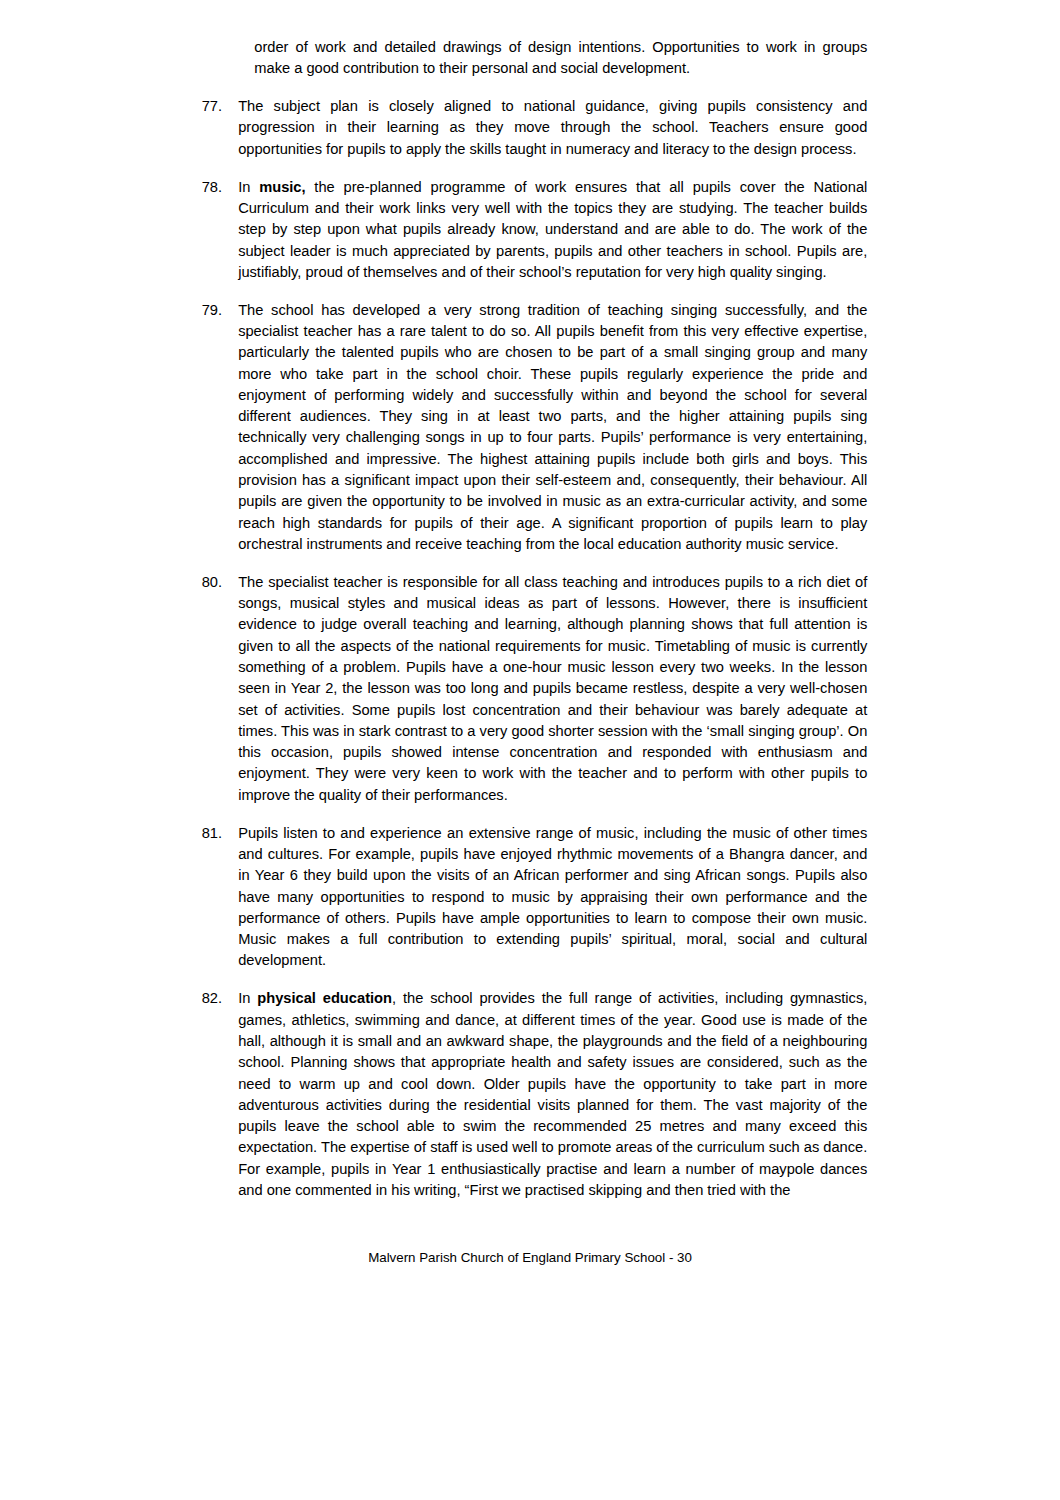order of work and detailed drawings of design intentions. Opportunities to work in groups make a good contribution to their personal and social development.
77. The subject plan is closely aligned to national guidance, giving pupils consistency and progression in their learning as they move through the school. Teachers ensure good opportunities for pupils to apply the skills taught in numeracy and literacy to the design process.
78. In music, the pre-planned programme of work ensures that all pupils cover the National Curriculum and their work links very well with the topics they are studying. The teacher builds step by step upon what pupils already know, understand and are able to do. The work of the subject leader is much appreciated by parents, pupils and other teachers in school. Pupils are, justifiably, proud of themselves and of their school’s reputation for very high quality singing.
79. The school has developed a very strong tradition of teaching singing successfully, and the specialist teacher has a rare talent to do so. All pupils benefit from this very effective expertise, particularly the talented pupils who are chosen to be part of a small singing group and many more who take part in the school choir. These pupils regularly experience the pride and enjoyment of performing widely and successfully within and beyond the school for several different audiences. They sing in at least two parts, and the higher attaining pupils sing technically very challenging songs in up to four parts. Pupils’ performance is very entertaining, accomplished and impressive. The highest attaining pupils include both girls and boys. This provision has a significant impact upon their self-esteem and, consequently, their behaviour. All pupils are given the opportunity to be involved in music as an extra-curricular activity, and some reach high standards for pupils of their age. A significant proportion of pupils learn to play orchestral instruments and receive teaching from the local education authority music service.
80. The specialist teacher is responsible for all class teaching and introduces pupils to a rich diet of songs, musical styles and musical ideas as part of lessons. However, there is insufficient evidence to judge overall teaching and learning, although planning shows that full attention is given to all the aspects of the national requirements for music. Timetabling of music is currently something of a problem. Pupils have a one-hour music lesson every two weeks. In the lesson seen in Year 2, the lesson was too long and pupils became restless, despite a very well-chosen set of activities. Some pupils lost concentration and their behaviour was barely adequate at times. This was in stark contrast to a very good shorter session with the ‘small singing group’. On this occasion, pupils showed intense concentration and responded with enthusiasm and enjoyment. They were very keen to work with the teacher and to perform with other pupils to improve the quality of their performances.
81. Pupils listen to and experience an extensive range of music, including the music of other times and cultures. For example, pupils have enjoyed rhythmic movements of a Bhangra dancer, and in Year 6 they build upon the visits of an African performer and sing African songs. Pupils also have many opportunities to respond to music by appraising their own performance and the performance of others. Pupils have ample opportunities to learn to compose their own music. Music makes a full contribution to extending pupils’ spiritual, moral, social and cultural development.
82. In physical education, the school provides the full range of activities, including gymnastics, games, athletics, swimming and dance, at different times of the year. Good use is made of the hall, although it is small and an awkward shape, the playgrounds and the field of a neighbouring school. Planning shows that appropriate health and safety issues are considered, such as the need to warm up and cool down. Older pupils have the opportunity to take part in more adventurous activities during the residential visits planned for them. The vast majority of the pupils leave the school able to swim the recommended 25 metres and many exceed this expectation. The expertise of staff is used well to promote areas of the curriculum such as dance. For example, pupils in Year 1 enthusiastically practise and learn a number of maypole dances and one commented in his writing, “First we practised skipping and then tried with the
Malvern Parish Church of England Primary School - 30